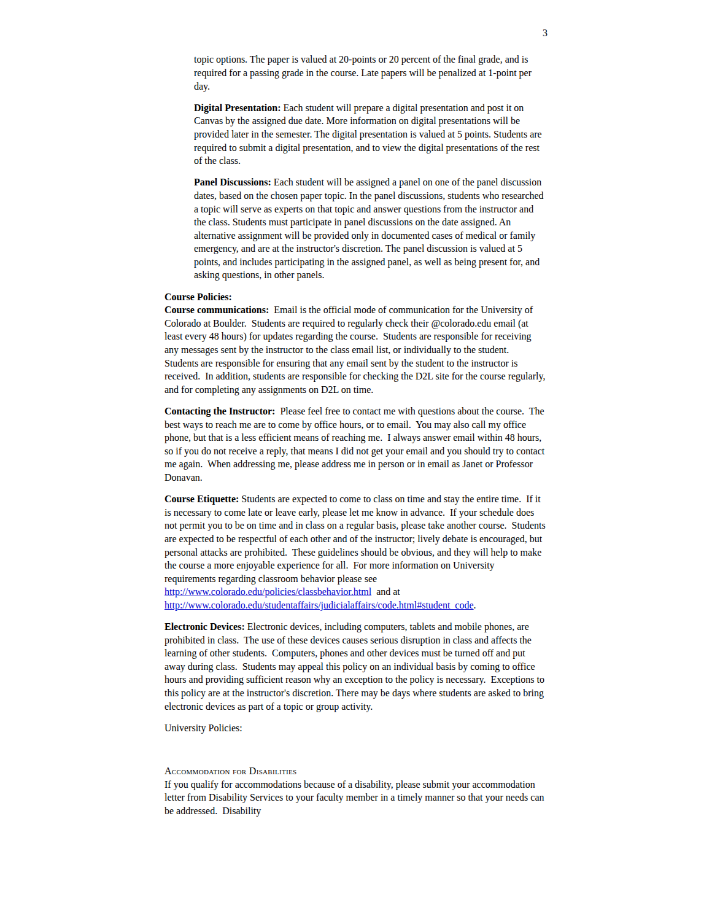3
topic options. The paper is valued at 20-points or 20 percent of the final grade, and is required for a passing grade in the course. Late papers will be penalized at 1-point per day.
Digital Presentation: Each student will prepare a digital presentation and post it on Canvas by the assigned due date. More information on digital presentations will be provided later in the semester. The digital presentation is valued at 5 points. Students are required to submit a digital presentation, and to view the digital presentations of the rest of the class.
Panel Discussions: Each student will be assigned a panel on one of the panel discussion dates, based on the chosen paper topic. In the panel discussions, students who researched a topic will serve as experts on that topic and answer questions from the instructor and the class. Students must participate in panel discussions on the date assigned. An alternative assignment will be provided only in documented cases of medical or family emergency, and are at the instructor's discretion. The panel discussion is valued at 5 points, and includes participating in the assigned panel, as well as being present for, and asking questions, in other panels.
Course Policies:
Course communications: Email is the official mode of communication for the University of Colorado at Boulder. Students are required to regularly check their @colorado.edu email (at least every 48 hours) for updates regarding the course. Students are responsible for receiving any messages sent by the instructor to the class email list, or individually to the student. Students are responsible for ensuring that any email sent by the student to the instructor is received. In addition, students are responsible for checking the D2L site for the course regularly, and for completing any assignments on D2L on time.
Contacting the Instructor: Please feel free to contact me with questions about the course. The best ways to reach me are to come by office hours, or to email. You may also call my office phone, but that is a less efficient means of reaching me. I always answer email within 48 hours, so if you do not receive a reply, that means I did not get your email and you should try to contact me again. When addressing me, please address me in person or in email as Janet or Professor Donavan.
Course Etiquette: Students are expected to come to class on time and stay the entire time. If it is necessary to come late or leave early, please let me know in advance. If your schedule does not permit you to be on time and in class on a regular basis, please take another course. Students are expected to be respectful of each other and of the instructor; lively debate is encouraged, but personal attacks are prohibited. These guidelines should be obvious, and they will help to make the course a more enjoyable experience for all. For more information on University requirements regarding classroom behavior please see http://www.colorado.edu/policies/classbehavior.html and at http://www.colorado.edu/studentaffairs/judicialaffairs/code.html#student_code.
Electronic Devices: Electronic devices, including computers, tablets and mobile phones, are prohibited in class. The use of these devices causes serious disruption in class and affects the learning of other students. Computers, phones and other devices must be turned off and put away during class. Students may appeal this policy on an individual basis by coming to office hours and providing sufficient reason why an exception to the policy is necessary. Exceptions to this policy are at the instructor's discretion. There may be days where students are asked to bring electronic devices as part of a topic or group activity.
University Policies:
Accommodation for Disabilities
If you qualify for accommodations because of a disability, please submit your accommodation letter from Disability Services to your faculty member in a timely manner so that your needs can be addressed. Disability